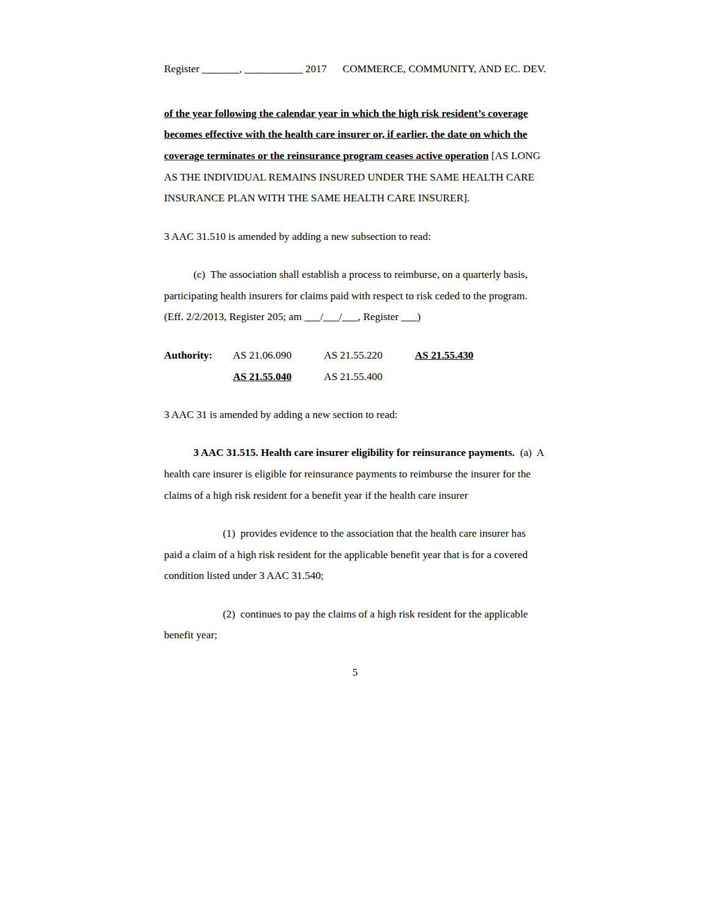Register _______, ___________ 2017 COMMERCE, COMMUNITY, AND EC. DEV.
of the year following the calendar year in which the high risk resident’s coverage becomes effective with the health care insurer or, if earlier, the date on which the coverage terminates or the reinsurance program ceases active operation [AS LONG AS THE INDIVIDUAL REMAINS INSURED UNDER THE SAME HEALTH CARE INSURANCE PLAN WITH THE SAME HEALTH CARE INSURER].
3 AAC 31.510 is amended by adding a new subsection to read:
(c) The association shall establish a process to reimburse, on a quarterly basis, participating health insurers for claims paid with respect to risk ceded to the program. (Eff. 2/2/2013, Register 205; am ___/___/___, Register ___)
| Authority: | AS 21.06.090 | AS 21.55.220 | AS 21.55.430 |
| | AS 21.55.040 | AS 21.55.400 | |
3 AAC 31 is amended by adding a new section to read:
3 AAC 31.515. Health care insurer eligibility for reinsurance payments. (a) A health care insurer is eligible for reinsurance payments to reimburse the insurer for the claims of a high risk resident for a benefit year if the health care insurer
(1) provides evidence to the association that the health care insurer has paid a claim of a high risk resident for the applicable benefit year that is for a covered condition listed under 3 AAC 31.540;
(2) continues to pay the claims of a high risk resident for the applicable benefit year;
5